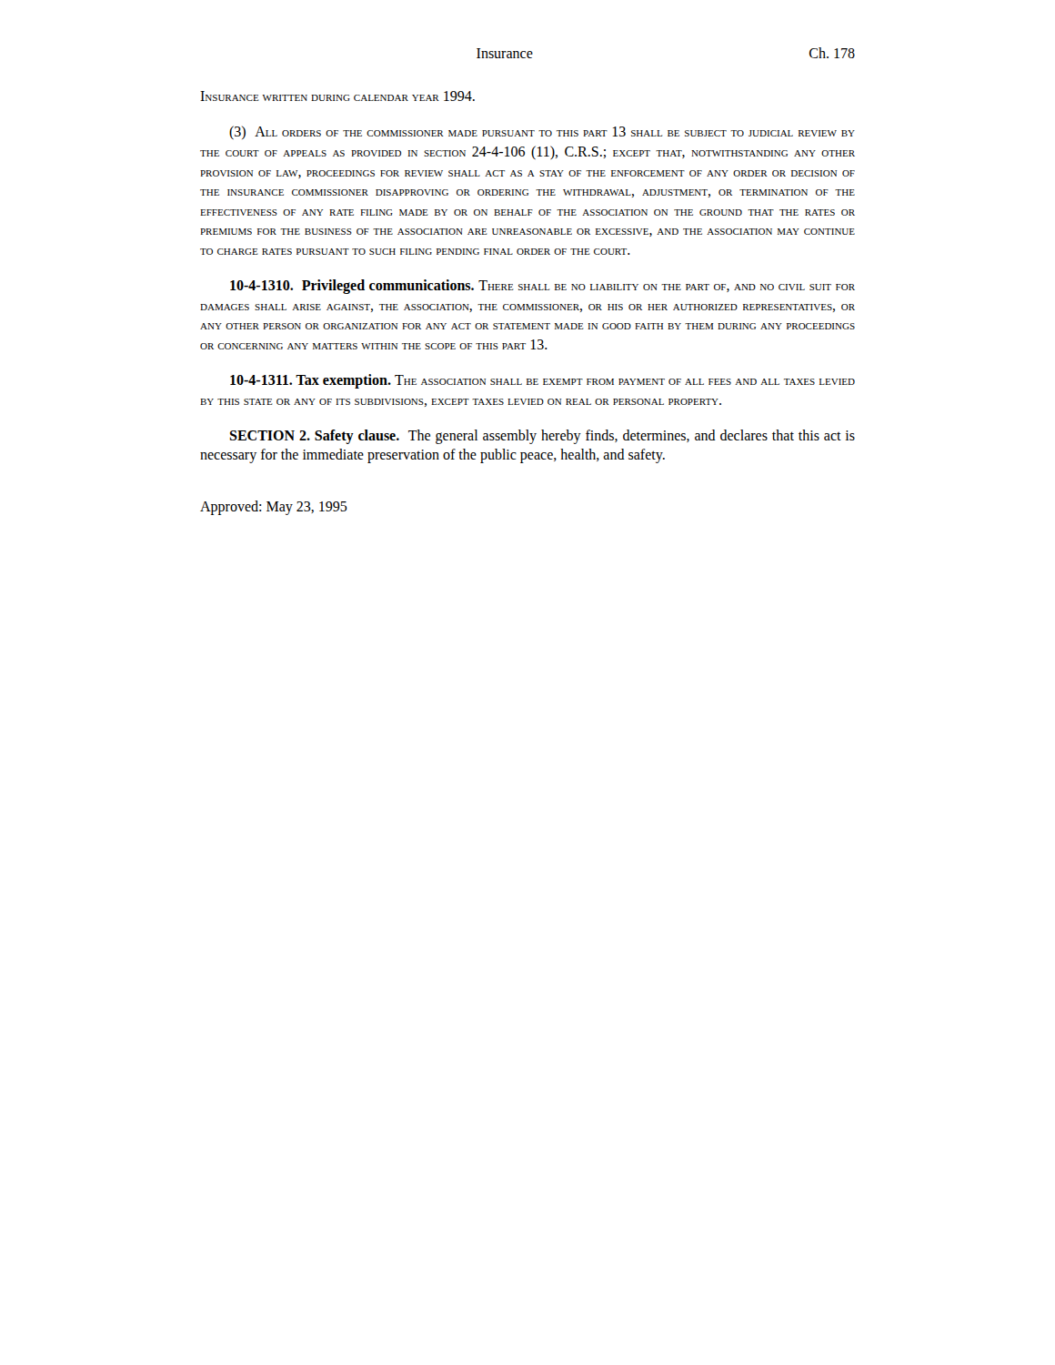Insurance
Ch. 178
Insurance written during calendar year 1994.
(3) All orders of the commissioner made pursuant to this part 13 shall be subject to judicial review by the court of appeals as provided in section 24-4-106 (11), C.R.S.; except that, notwithstanding any other provision of law, proceedings for review shall act as a stay of the enforcement of any order or decision of the insurance commissioner disapproving or ordering the withdrawal, adjustment, or termination of the effectiveness of any rate filing made by or on behalf of the association on the ground that the rates or premiums for the business of the association are unreasonable or excessive, and the association may continue to charge rates pursuant to such filing pending final order of the court.
10-4-1310. Privileged communications. There shall be no liability on the part of, and no civil suit for damages shall arise against, the association, the commissioner, or his or her authorized representatives, or any other person or organization for any act or statement made in good faith by them during any proceedings or concerning any matters within the scope of this part 13.
10-4-1311. Tax exemption. The association shall be exempt from payment of all fees and all taxes levied by this state or any of its subdivisions, except taxes levied on real or personal property.
SECTION 2. Safety clause. The general assembly hereby finds, determines, and declares that this act is necessary for the immediate preservation of the public peace, health, and safety.
Approved: May 23, 1995